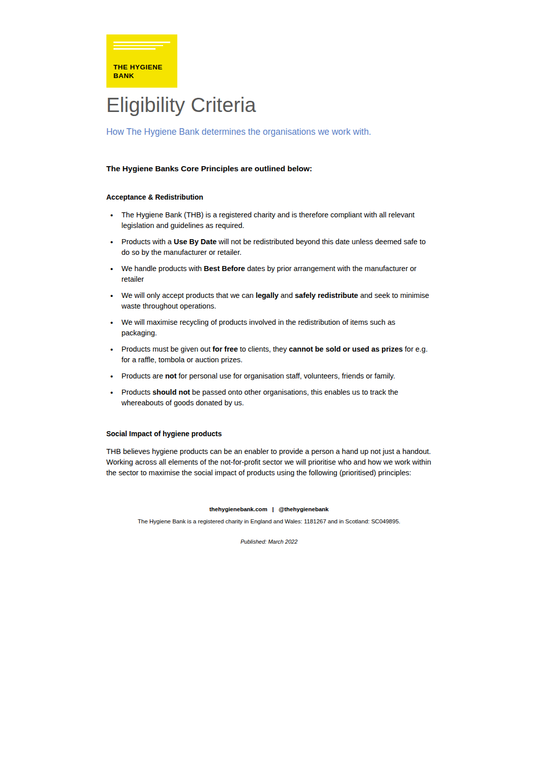THE HYGIENE
BANK
Eligibility Criteria
How The Hygiene Bank determines the organisations we work with.
The Hygiene Banks Core Principles are outlined below:
Acceptance & Redistribution
The Hygiene Bank (THB) is a registered charity and is therefore compliant with all relevant legislation and guidelines as required.
Products with a Use By Date will not be redistributed beyond this date unless deemed safe to do so by the manufacturer or retailer.
We handle products with Best Before dates by prior arrangement with the manufacturer or retailer
We will only accept products that we can legally and safely redistribute and seek to minimise waste throughout operations.
We will maximise recycling of products involved in the redistribution of items such as packaging.
Products must be given out for free to clients, they cannot be sold or used as prizes for e.g. for a raffle, tombola or auction prizes.
Products are not for personal use for organisation staff, volunteers, friends or family.
Products should not be passed onto other organisations, this enables us to track the whereabouts of goods donated by us.
Social Impact of hygiene products
THB believes hygiene products can be an enabler to provide a person a hand up not just a handout. Working across all elements of the not-for-profit sector we will prioritise who and how we work within the sector to maximise the social impact of products using the following (prioritised) principles:
thehygienebank.com | @thehygienebank
The Hygiene Bank is a registered charity in England and Wales: 1181267 and in Scotland: SC049895.
Published: March 2022